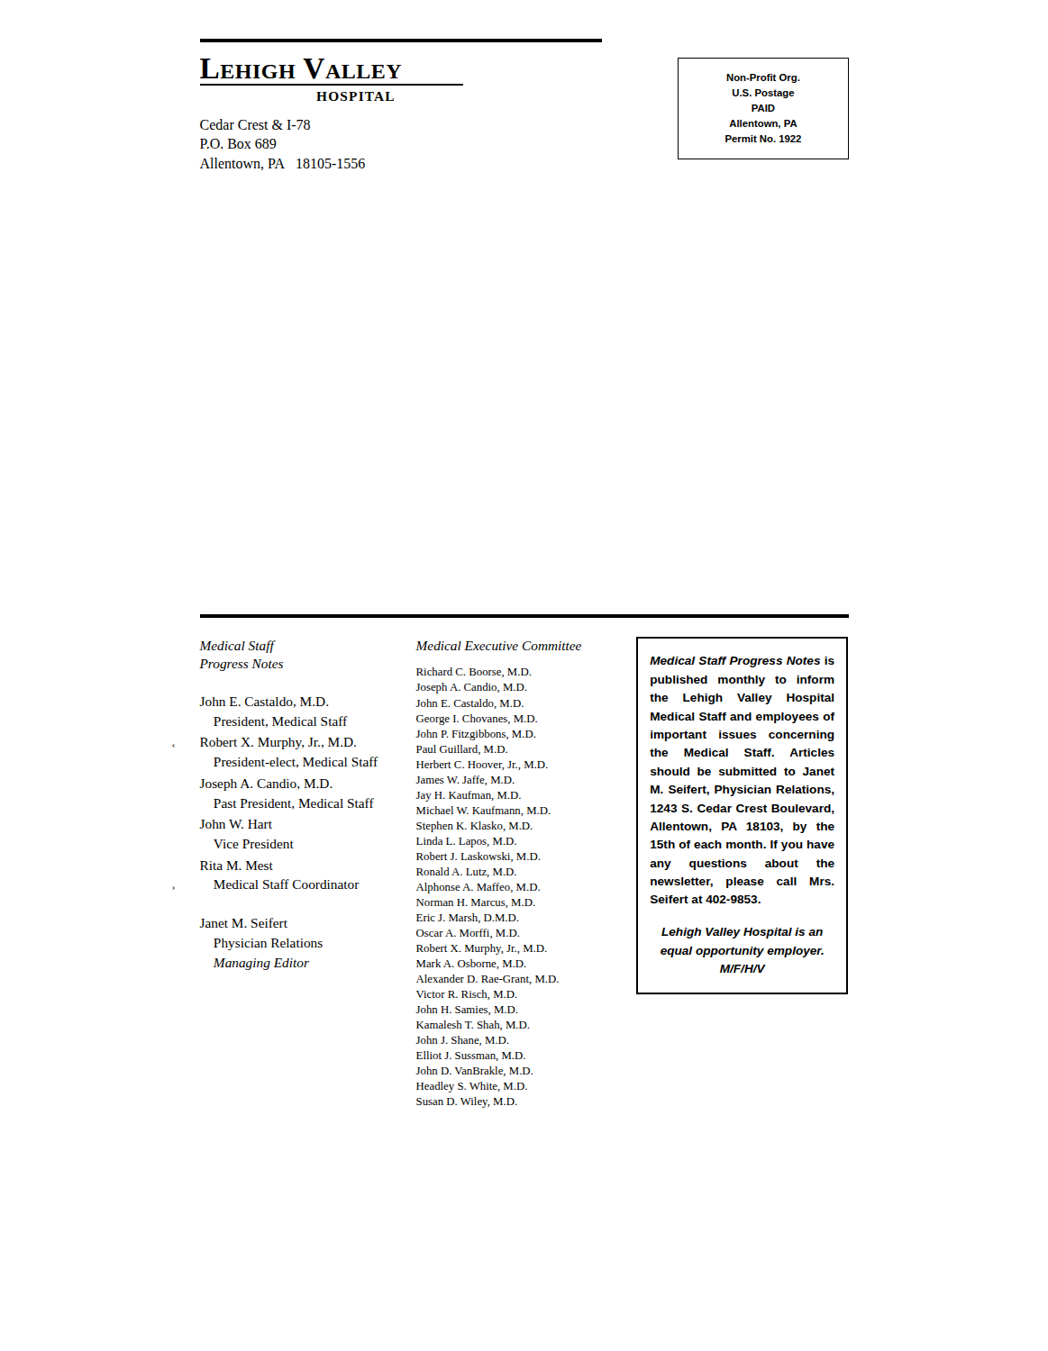LEHIGH VALLEY
HOSPITAL
Cedar Crest & I-78
P.O. Box 689
Allentown, PA 18105-1556
Non-Profit Org.
U.S. Postage
PAID
Allentown, PA
Permit No. 1922
Medical Staff
Progress Notes
John E. Castaldo, M.D.
President, Medical Staff
Robert X. Murphy, Jr., M.D.
President-elect, Medical Staff
Joseph A. Candio, M.D.
Past President, Medical Staff
John W. Hart
Vice President
Rita M. Mest
Medical Staff Coordinator
Janet M. Seifert
Physician Relations
Managing Editor
Medical Executive Committee
Richard C. Boorse, M.D.
Joseph A. Candio, M.D.
John E. Castaldo, M.D.
George I. Chovanes, M.D.
John P. Fitzgibbons, M.D.
Paul Guillard, M.D.
Herbert C. Hoover, Jr., M.D.
James W. Jaffe, M.D.
Jay H. Kaufman, M.D.
Michael W. Kaufmann, M.D.
Stephen K. Klasko, M.D.
Linda L. Lapos, M.D.
Robert J. Laskowski, M.D.
Ronald A. Lutz, M.D.
Alphonse A. Maffeo, M.D.
Norman H. Marcus, M.D.
Eric J. Marsh, D.M.D.
Oscar A. Morffi, M.D.
Robert X. Murphy, Jr., M.D.
Mark A. Osborne, M.D.
Alexander D. Rae-Grant, M.D.
Victor R. Risch, M.D.
John H. Samies, M.D.
Kamalesh T. Shah, M.D.
John J. Shane, M.D.
Elliot J. Sussman, M.D.
John D. VanBrakle, M.D.
Headley S. White, M.D.
Susan D. Wiley, M.D.
Medical Staff Progress Notes is published monthly to inform the Lehigh Valley Hospital Medical Staff and employees of important issues concerning the Medical Staff. Articles should be submitted to Janet M. Seifert, Physician Relations, 1243 S. Cedar Crest Boulevard, Allentown, PA 18103, by the 15th of each month. If you have any questions about the newsletter, please call Mrs. Seifert at 402-9853.
Lehigh Valley Hospital is an
equal opportunity employer.
M/F/H/V
‹
›